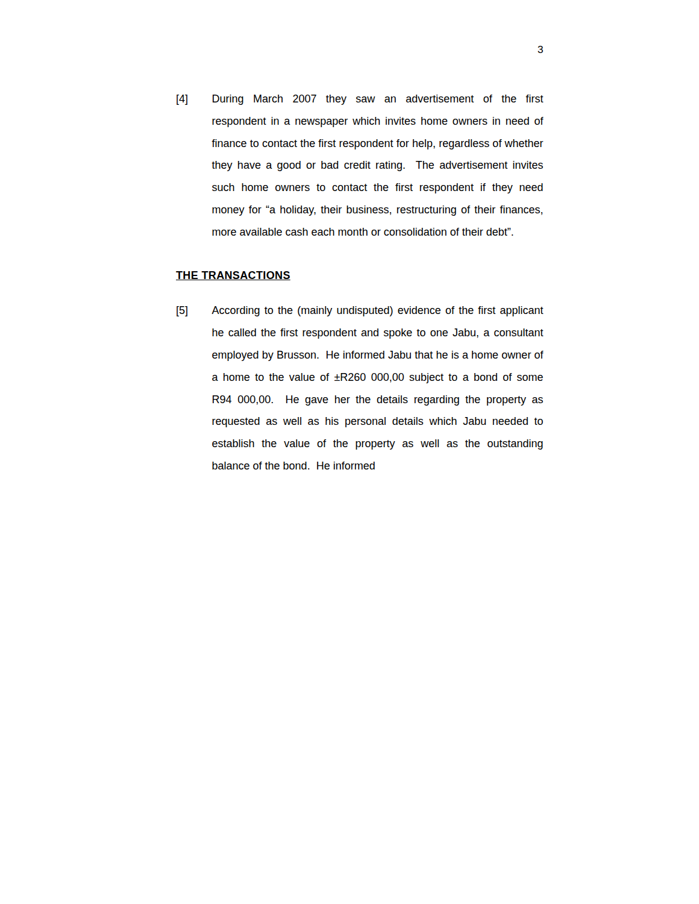3
[4]
During March 2007 they saw an advertisement of the first respondent in a newspaper which invites home owners in need of finance to contact the first respondent for help, regardless of whether they have a good or bad credit rating. The advertisement invites such home owners to contact the first respondent if they need money for “a holiday, their business, restructuring of their finances, more available cash each month or consolidation of their debt”.
THE TRANSACTIONS
[5]
According to the (mainly undisputed) evidence of the first applicant he called the first respondent and spoke to one Jabu, a consultant employed by Brusson. He informed Jabu that he is a home owner of a home to the value of ±R260 000,00 subject to a bond of some R94 000,00. He gave her the details regarding the property as requested as well as his personal details which Jabu needed to establish the value of the property as well as the outstanding balance of the bond. He informed